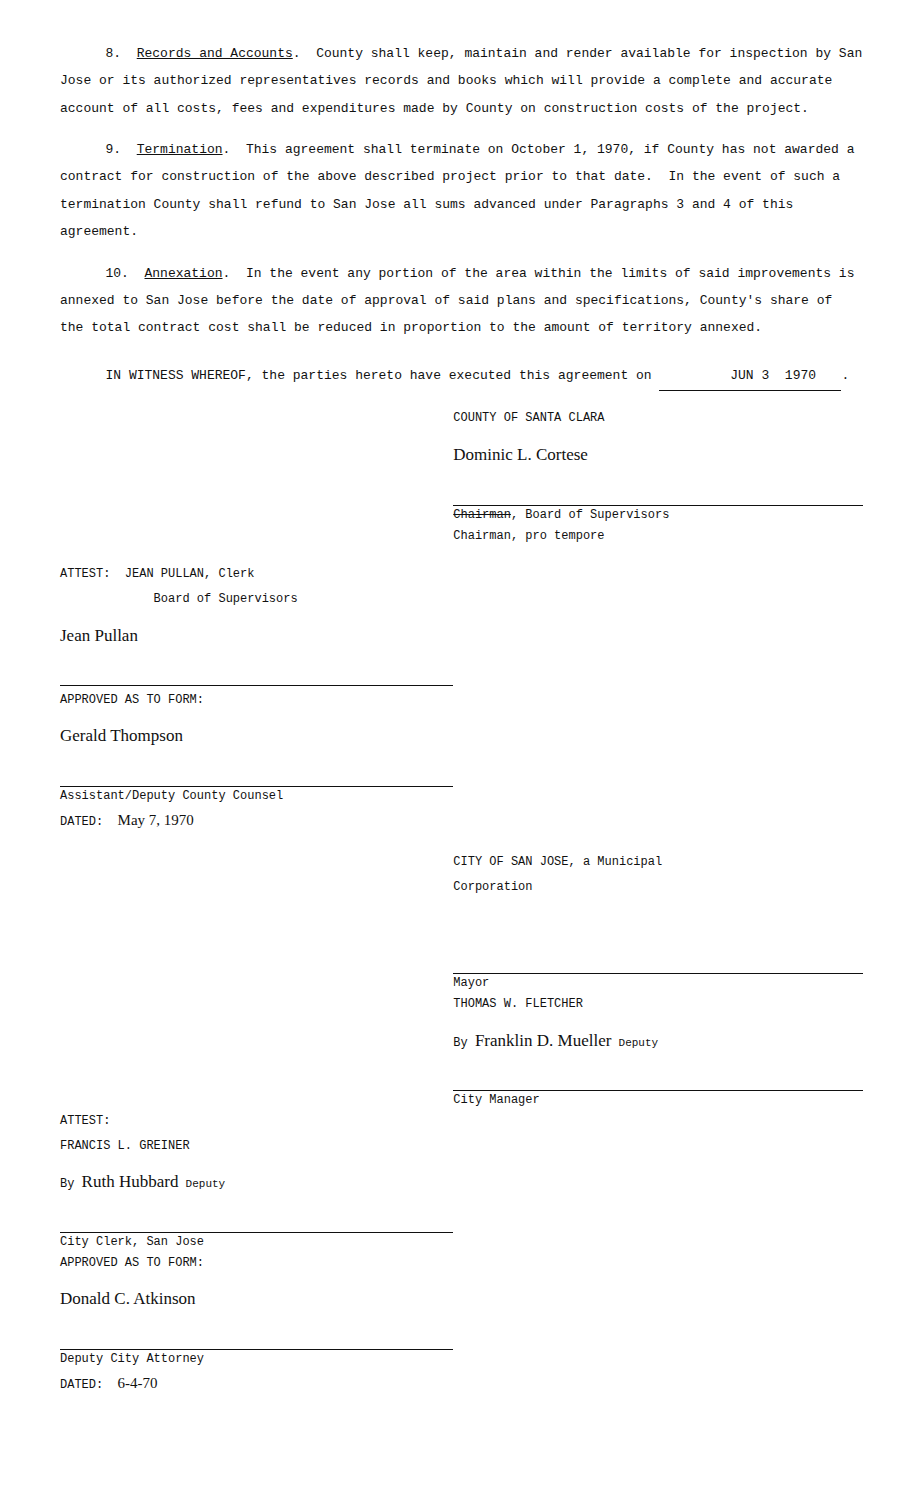8. Records and Accounts. County shall keep, maintain and render available for inspection by San Jose or its authorized representatives records and books which will provide a complete and accurate account of all costs, fees and expenditures made by County on construction costs of the project.
9. Termination. This agreement shall terminate on October 1, 1970, if County has not awarded a contract for construction of the above described project prior to that date. In the event of such a termination County shall refund to San Jose all sums advanced under Paragraphs 3 and 4 of this agreement.
10. Annexation. In the event any portion of the area within the limits of said improvements is annexed to San Jose before the date of approval of said plans and specifications, County's share of the total contract cost shall be reduced in proportion to the amount of territory annexed.
IN WITNESS WHEREOF, the parties hereto have executed this agreement on JUN 3 1970.
| | COUNTY OF SANTA CLARA Dominic L. Cortese Chairman , Board of Supervisors Chairman, pro tempore |
| ATTEST: JEAN PULLAN, Clerk Board of Supervisors Jean Pullan | |
| APPROVED AS TO FORM: Gerald Thompson Assistant/Deputy County Counsel DATED: May 7, 1970 | |
| | CITY OF SAN JOSE, a Municipal Corporation Mayor THOMAS W. FLETCHER By Franklin D. Mueller Deputy City Manager |
| ATTEST: FRANCIS L. GREINER By Ruth Hubbard Deputy City Clerk, San Jose APPROVED AS TO FORM: Donald C. Atkinson Deputy City Attorney DATED: 6-4-70 | |